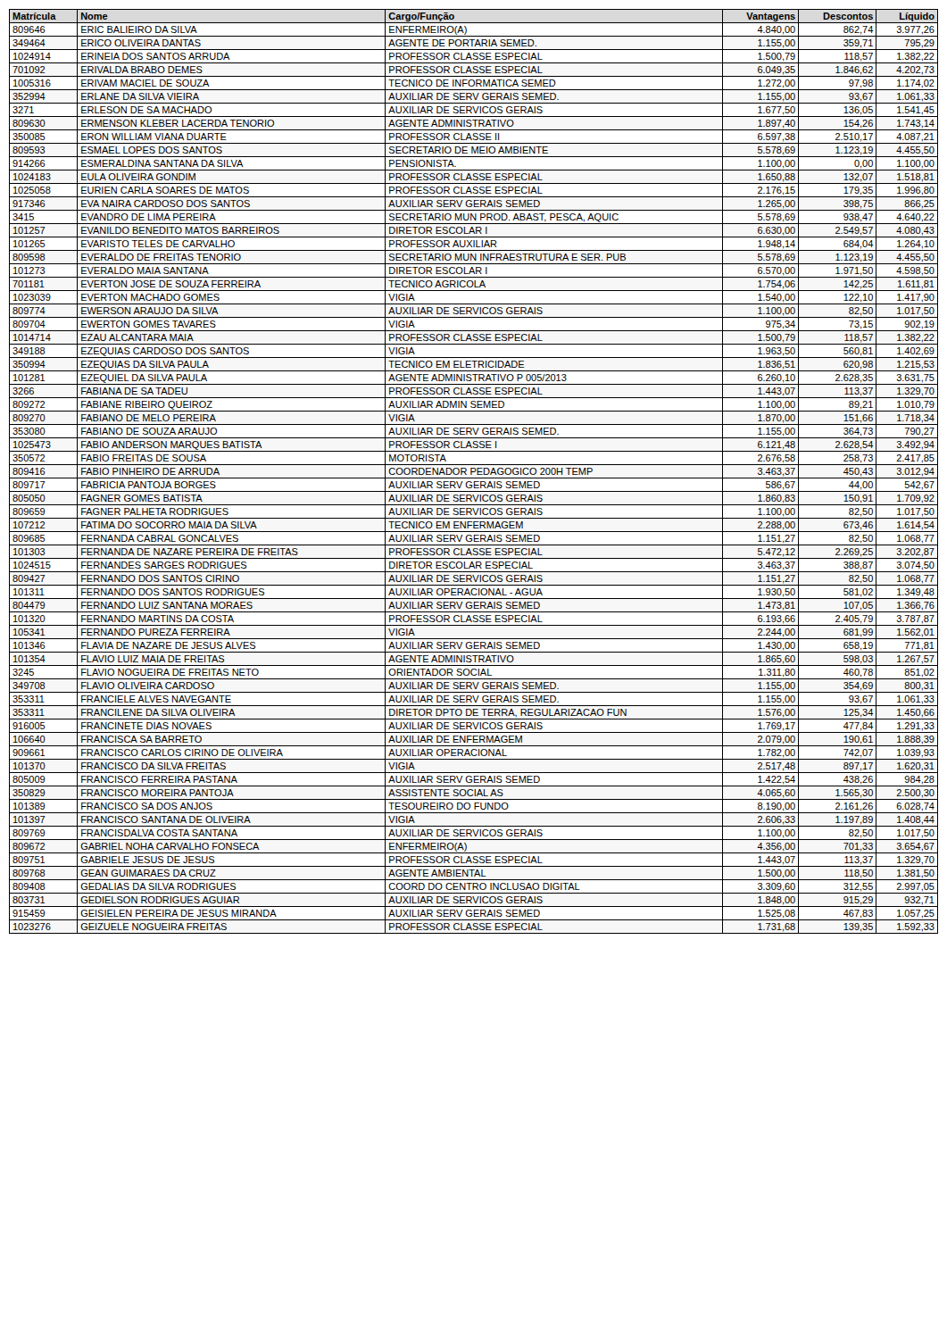Relação de servidores, cargos, vantagens, descontos e valores líquidos
| Matrícula | Nome | Cargo/Função | Vantagens | Descontos | Líquido |
| --- | --- | --- | --- | --- | --- |
| 809646 | ERIC BALIEIRO DA SILVA | ENFERMEIRO(A) | 4.840,00 | 862,74 | 3.977,26 |
| 349464 | ERICO OLIVEIRA DANTAS | AGENTE DE PORTARIA SEMED. | 1.155,00 | 359,71 | 795,29 |
| 1024914 | ERINEIA DOS SANTOS ARRUDA | PROFESSOR CLASSE ESPECIAL | 1.500,79 | 118,57 | 1.382,22 |
| 701092 | ERIVALDA BRABO DEMES | PROFESSOR CLASSE ESPECIAL | 6.049,35 | 1.846,62 | 4.202,73 |
| 1005316 | ERIVAM MACIEL DE SOUZA | TECNICO DE INFORMATICA SEMED | 1.272,00 | 97,98 | 1.174,02 |
| 352994 | ERLANE DA SILVA VIEIRA | AUXILIAR DE SERV GERAIS SEMED. | 1.155,00 | 93,67 | 1.061,33 |
| 3271 | ERLESON DE SA MACHADO | AUXILIAR DE SERVICOS GERAIS | 1.677,50 | 136,05 | 1.541,45 |
| 809630 | ERMENSON KLEBER LACERDA TENORIO | AGENTE ADMINISTRATIVO | 1.897,40 | 154,26 | 1.743,14 |
| 350085 | ERON WILLIAM VIANA DUARTE | PROFESSOR CLASSE II | 6.597,38 | 2.510,17 | 4.087,21 |
| 809593 | ESMAEL LOPES DOS SANTOS | SECRETARIO DE MEIO AMBIENTE | 5.578,69 | 1.123,19 | 4.455,50 |
| 914266 | ESMERALDINA SANTANA DA SILVA | PENSIONISTA. | 1.100,00 | 0,00 | 1.100,00 |
| 1024183 | EULA OLIVEIRA GONDIM | PROFESSOR CLASSE ESPECIAL | 1.650,88 | 132,07 | 1.518,81 |
| 1025058 | EURIEN CARLA SOARES DE MATOS | PROFESSOR CLASSE ESPECIAL | 2.176,15 | 179,35 | 1.996,80 |
| 917346 | EVA NAIRA CARDOSO DOS SANTOS | AUXILIAR SERV GERAIS SEMED | 1.265,00 | 398,75 | 866,25 |
| 3415 | EVANDRO DE LIMA PEREIRA | SECRETARIO MUN PROD. ABAST, PESCA, AQUIC | 5.578,69 | 938,47 | 4.640,22 |
| 101257 | EVANILDO BENEDITO MATOS BARREIROS | DIRETOR ESCOLAR I | 6.630,00 | 2.549,57 | 4.080,43 |
| 101265 | EVARISTO TELES DE CARVALHO | PROFESSOR AUXILIAR | 1.948,14 | 684,04 | 1.264,10 |
| 809598 | EVERALDO DE FREITAS TENORIO | SECRETARIO MUN INFRAESTRUTURA E SER. PUB | 5.578,69 | 1.123,19 | 4.455,50 |
| 101273 | EVERALDO MAIA SANTANA | DIRETOR ESCOLAR I | 6.570,00 | 1.971,50 | 4.598,50 |
| 701181 | EVERTON JOSE DE SOUZA FERREIRA | TECNICO AGRICOLA | 1.754,06 | 142,25 | 1.611,81 |
| 1023039 | EVERTON MACHADO GOMES | VIGIA | 1.540,00 | 122,10 | 1.417,90 |
| 809774 | EWERSON ARAUJO DA SILVA | AUXILIAR DE SERVICOS GERAIS | 1.100,00 | 82,50 | 1.017,50 |
| 809704 | EWERTON GOMES TAVARES | VIGIA | 975,34 | 73,15 | 902,19 |
| 1014714 | EZAU ALCANTARA MAIA | PROFESSOR CLASSE ESPECIAL | 1.500,79 | 118,57 | 1.382,22 |
| 349188 | EZEQUIAS CARDOSO DOS SANTOS | VIGIA | 1.963,50 | 560,81 | 1.402,69 |
| 350994 | EZEQUIAS DA SILVA PAULA | TECNICO EM ELETRICIDADE | 1.836,51 | 620,98 | 1.215,53 |
| 101281 | EZEQUIEL DA SILVA PAULA | AGENTE ADMINISTRATIVO P 005/2013 | 6.260,10 | 2.628,35 | 3.631,75 |
| 3266 | FABIANA DE SA TADEU | PROFESSOR CLASSE ESPECIAL | 1.443,07 | 113,37 | 1.329,70 |
| 809272 | FABIANE RIBEIRO QUEIROZ | AUXILIAR ADMIN SEMED | 1.100,00 | 89,21 | 1.010,79 |
| 809270 | FABIANO DE MELO PEREIRA | VIGIA | 1.870,00 | 151,66 | 1.718,34 |
| 353080 | FABIANO DE SOUZA ARAUJO | AUXILIAR DE SERV GERAIS SEMED. | 1.155,00 | 364,73 | 790,27 |
| 1025473 | FABIO ANDERSON MARQUES BATISTA | PROFESSOR CLASSE I | 6.121,48 | 2.628,54 | 3.492,94 |
| 350572 | FABIO FREITAS DE SOUSA | MOTORISTA | 2.676,58 | 258,73 | 2.417,85 |
| 809416 | FABIO PINHEIRO DE ARRUDA | COORDENADOR PEDAGOGICO 200H TEMP | 3.463,37 | 450,43 | 3.012,94 |
| 809717 | FABRICIA PANTOJA BORGES | AUXILIAR SERV GERAIS SEMED | 586,67 | 44,00 | 542,67 |
| 805050 | FAGNER GOMES BATISTA | AUXILIAR DE SERVICOS GERAIS | 1.860,83 | 150,91 | 1.709,92 |
| 809659 | FAGNER PALHETA RODRIGUES | AUXILIAR DE SERVICOS GERAIS | 1.100,00 | 82,50 | 1.017,50 |
| 107212 | FATIMA DO SOCORRO MAIA DA SILVA | TECNICO EM ENFERMAGEM | 2.288,00 | 673,46 | 1.614,54 |
| 809685 | FERNANDA CABRAL GONCALVES | AUXILIAR SERV GERAIS SEMED | 1.151,27 | 82,50 | 1.068,77 |
| 101303 | FERNANDA DE NAZARE PEREIRA DE FREITAS | PROFESSOR CLASSE ESPECIAL | 5.472,12 | 2.269,25 | 3.202,87 |
| 1024515 | FERNANDES SARGES RODRIGUES | DIRETOR ESCOLAR ESPECIAL | 3.463,37 | 388,87 | 3.074,50 |
| 809427 | FERNANDO DOS SANTOS CIRINO | AUXILIAR DE SERVICOS GERAIS | 1.151,27 | 82,50 | 1.068,77 |
| 101311 | FERNANDO DOS SANTOS RODRIGUES | AUXILIAR OPERACIONAL - AGUA | 1.930,50 | 581,02 | 1.349,48 |
| 804479 | FERNANDO LUIZ SANTANA MORAES | AUXILIAR SERV GERAIS SEMED | 1.473,81 | 107,05 | 1.366,76 |
| 101320 | FERNANDO MARTINS DA COSTA | PROFESSOR CLASSE ESPECIAL | 6.193,66 | 2.405,79 | 3.787,87 |
| 105341 | FERNANDO PUREZA FERREIRA | VIGIA | 2.244,00 | 681,99 | 1.562,01 |
| 101346 | FLAVIA DE NAZARE DE JESUS ALVES | AUXILIAR SERV GERAIS SEMED | 1.430,00 | 658,19 | 771,81 |
| 101354 | FLAVIO LUIZ MAIA DE FREITAS | AGENTE ADMINISTRATIVO | 1.865,60 | 598,03 | 1.267,57 |
| 3245 | FLAVIO NOGUEIRA DE FREITAS NETO | ORIENTADOR SOCIAL | 1.311,80 | 460,78 | 851,02 |
| 349708 | FLAVIO OLIVEIRA CARDOSO | AUXILIAR DE SERV GERAIS SEMED. | 1.155,00 | 354,69 | 800,31 |
| 353311 | FRANCIELE ALVES NAVEGANTE | AUXILIAR DE SERV GERAIS SEMED. | 1.155,00 | 93,67 | 1.061,33 |
| 353311 | FRANCILENE DA SILVA OLIVEIRA | DIRETOR DPTO DE TERRA, REGULARIZACAO FUN | 1.576,00 | 125,34 | 1.450,66 |
| 916005 | FRANCINETE DIAS NOVAES | AUXILIAR DE SERVICOS GERAIS | 1.769,17 | 477,84 | 1.291,33 |
| 106640 | FRANCISCA SA BARRETO | AUXILIAR DE ENFERMAGEM | 2.079,00 | 190,61 | 1.888,39 |
| 909661 | FRANCISCO CARLOS CIRINO DE OLIVEIRA | AUXILIAR OPERACIONAL | 1.782,00 | 742,07 | 1.039,93 |
| 101370 | FRANCISCO DA SILVA FREITAS | VIGIA | 2.517,48 | 897,17 | 1.620,31 |
| 805009 | FRANCISCO FERREIRA PASTANA | AUXILIAR SERV GERAIS SEMED | 1.422,54 | 438,26 | 984,28 |
| 350829 | FRANCISCO MOREIRA PANTOJA | ASSISTENTE SOCIAL AS | 4.065,60 | 1.565,30 | 2.500,30 |
| 101389 | FRANCISCO SA DOS ANJOS | TESOUREIRO DO FUNDO | 8.190,00 | 2.161,26 | 6.028,74 |
| 101397 | FRANCISCO SANTANA DE OLIVEIRA | VIGIA | 2.606,33 | 1.197,89 | 1.408,44 |
| 809769 | FRANCISDALVA COSTA SANTANA | AUXILIAR DE SERVICOS GERAIS | 1.100,00 | 82,50 | 1.017,50 |
| 809672 | GABRIEL NOHA CARVALHO FONSECA | ENFERMEIRO(A) | 4.356,00 | 701,33 | 3.654,67 |
| 809751 | GABRIELE JESUS DE JESUS | PROFESSOR CLASSE ESPECIAL | 1.443,07 | 113,37 | 1.329,70 |
| 809768 | GEAN GUIMARAES DA CRUZ | AGENTE AMBIENTAL | 1.500,00 | 118,50 | 1.381,50 |
| 809408 | GEDALIAS DA SILVA RODRIGUES | COORD DO CENTRO INCLUSAO DIGITAL | 3.309,60 | 312,55 | 2.997,05 |
| 803731 | GEDIELSON RODRIGUES AGUIAR | AUXILIAR DE SERVICOS GERAIS | 1.848,00 | 915,29 | 932,71 |
| 915459 | GEISIELEN PEREIRA DE JESUS MIRANDA | AUXILIAR SERV GERAIS SEMED | 1.525,08 | 467,83 | 1.057,25 |
| 1023276 | GEIZUELE NOGUEIRA FREITAS | PROFESSOR CLASSE ESPECIAL | 1.731,68 | 139,35 | 1.592,33 |